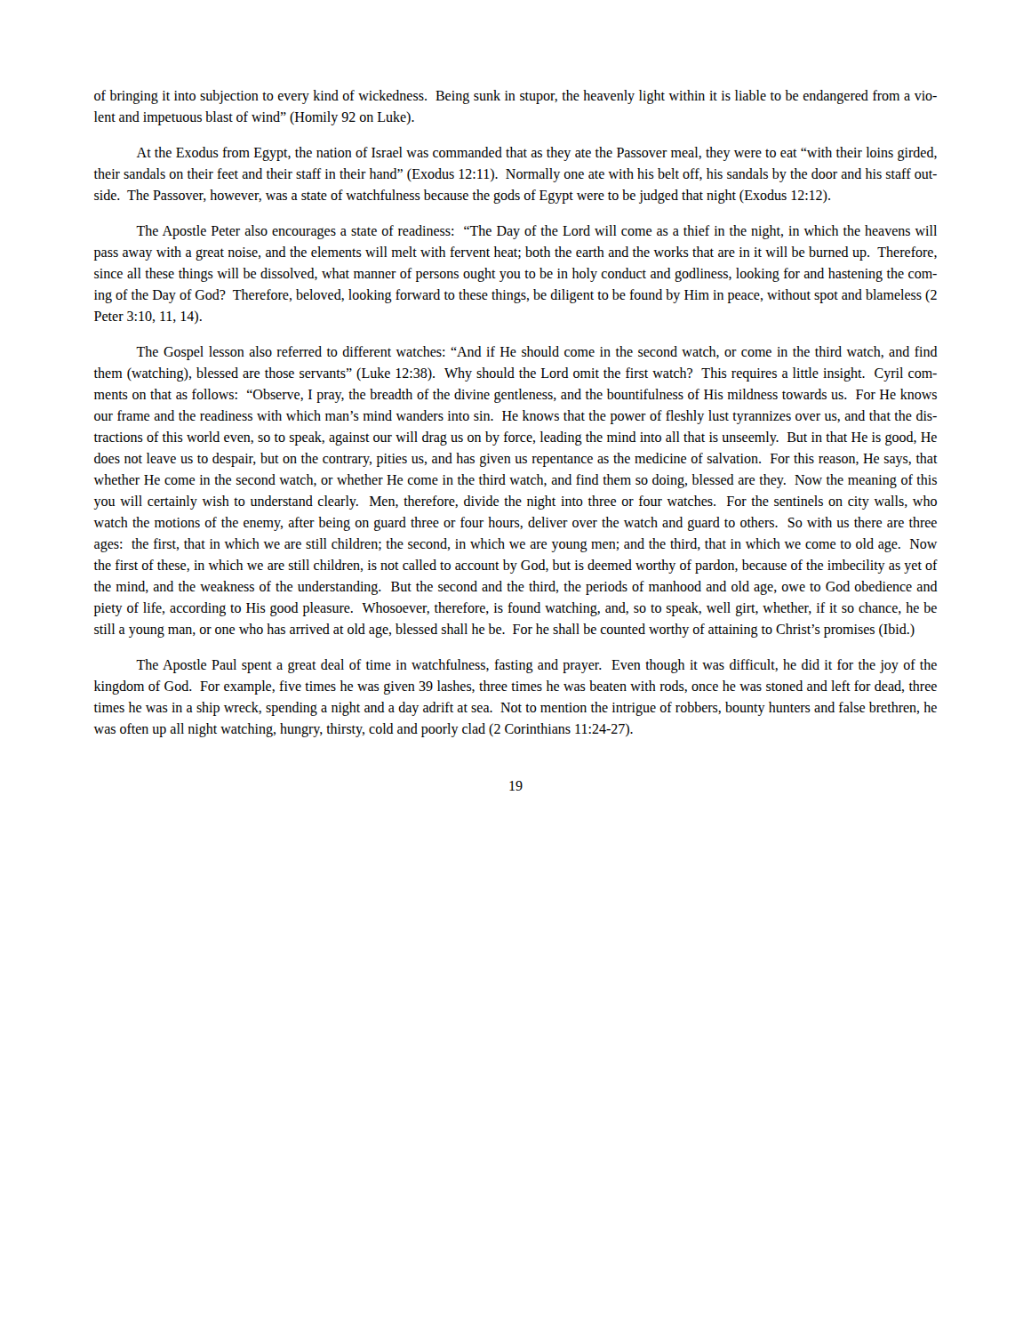of bringing it into subjection to every kind of wickedness. Being sunk in stupor, the heavenly light within it is liable to be endangered from a violent and impetuous blast of wind” (Homily 92 on Luke).
At the Exodus from Egypt, the nation of Israel was commanded that as they ate the Passover meal, they were to eat “with their loins girded, their sandals on their feet and their staff in their hand” (Exodus 12:11). Normally one ate with his belt off, his sandals by the door and his staff outside. The Passover, however, was a state of watchfulness because the gods of Egypt were to be judged that night (Exodus 12:12).
The Apostle Peter also encourages a state of readiness: “The Day of the Lord will come as a thief in the night, in which the heavens will pass away with a great noise, and the elements will melt with fervent heat; both the earth and the works that are in it will be burned up. Therefore, since all these things will be dissolved, what manner of persons ought you to be in holy conduct and godliness, looking for and hastening the coming of the Day of God? Therefore, beloved, looking forward to these things, be diligent to be found by Him in peace, without spot and blameless (2 Peter 3:10, 11, 14).
The Gospel lesson also referred to different watches: “And if He should come in the second watch, or come in the third watch, and find them (watching), blessed are those servants” (Luke 12:38). Why should the Lord omit the first watch? This requires a little insight. Cyril comments on that as follows: “Observe, I pray, the breadth of the divine gentleness, and the bountifulness of His mildness towards us. For He knows our frame and the readiness with which man’s mind wanders into sin. He knows that the power of fleshly lust tyrannizes over us, and that the distractions of this world even, so to speak, against our will drag us on by force, leading the mind into all that is unseemly. But in that He is good, He does not leave us to despair, but on the contrary, pities us, and has given us repentance as the medicine of salvation. For this reason, He says, that whether He come in the second watch, or whether He come in the third watch, and find them so doing, blessed are they. Now the meaning of this you will certainly wish to understand clearly. Men, therefore, divide the night into three or four watches. For the sentinels on city walls, who watch the motions of the enemy, after being on guard three or four hours, deliver over the watch and guard to others. So with us there are three ages: the first, that in which we are still children; the second, in which we are young men; and the third, that in which we come to old age. Now the first of these, in which we are still children, is not called to account by God, but is deemed worthy of pardon, because of the imbecility as yet of the mind, and the weakness of the understanding. But the second and the third, the periods of manhood and old age, owe to God obedience and piety of life, according to His good pleasure. Whosoever, therefore, is found watching, and, so to speak, well girt, whether, if it so chance, he be still a young man, or one who has arrived at old age, blessed shall he be. For he shall be counted worthy of attaining to Christ’s promises (Ibid.)
The Apostle Paul spent a great deal of time in watchfulness, fasting and prayer. Even though it was difficult, he did it for the joy of the kingdom of God. For example, five times he was given 39 lashes, three times he was beaten with rods, once he was stoned and left for dead, three times he was in a ship wreck, spending a night and a day adrift at sea. Not to mention the intrigue of robbers, bounty hunters and false brethren, he was often up all night watching, hungry, thirsty, cold and poorly clad (2 Corinthians 11:24-27).
19